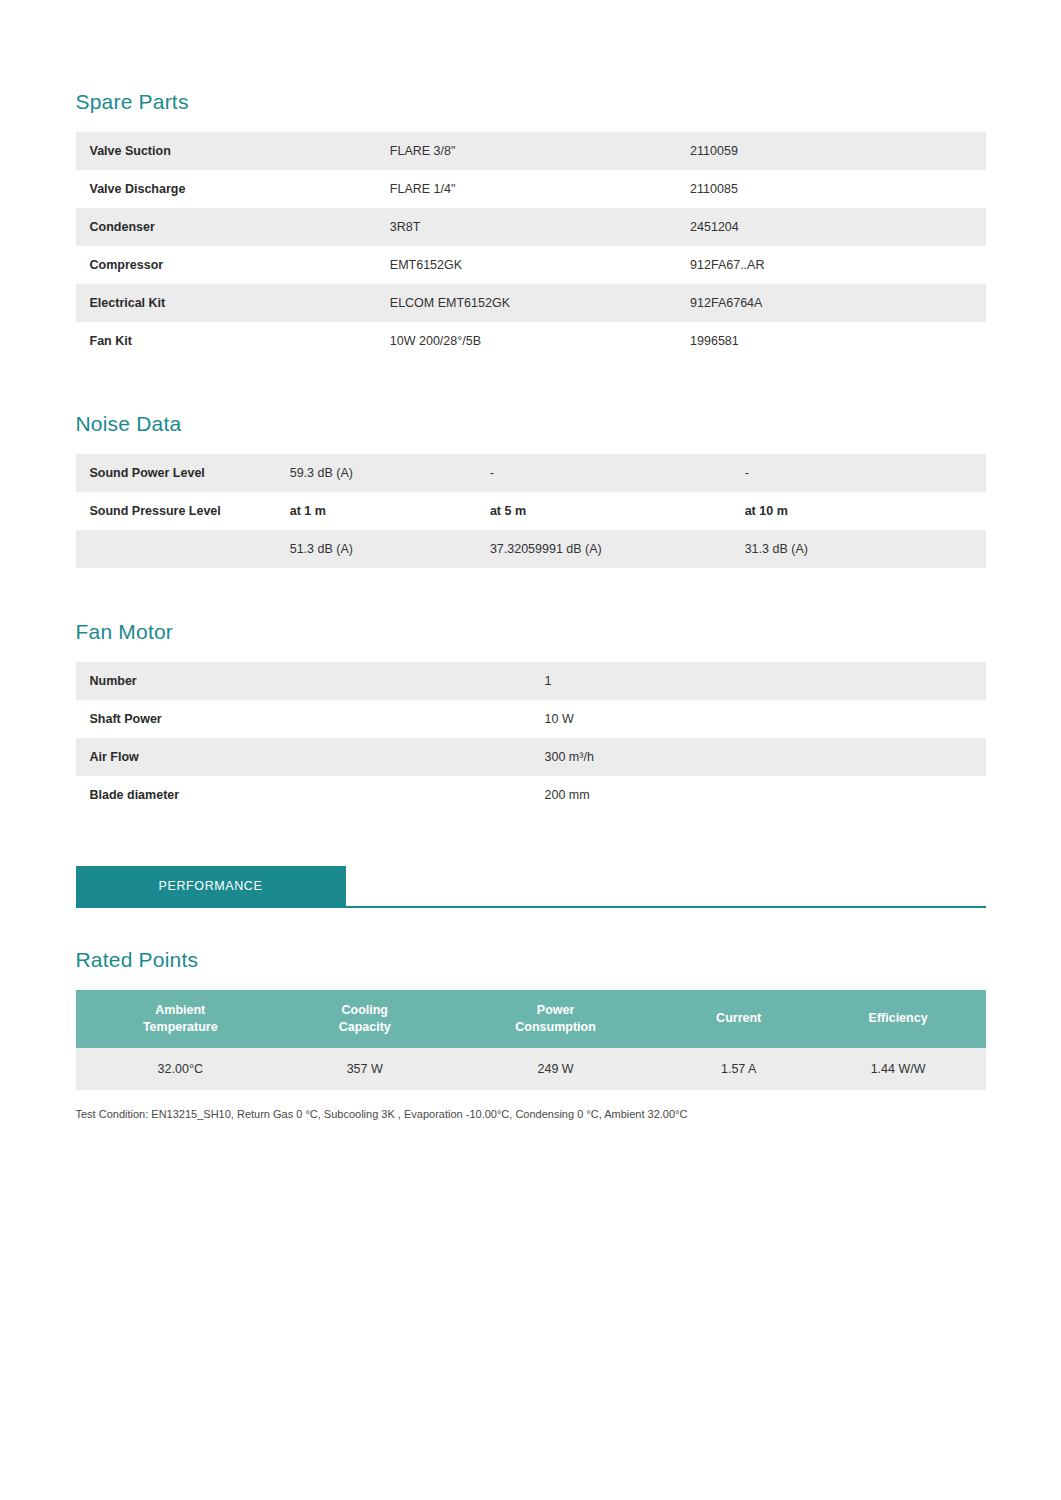Spare Parts
| Valve Suction | FLARE 3/8" | 2110059 |
| Valve Discharge | FLARE 1/4" | 2110085 |
| Condenser | 3R8T | 2451204 |
| Compressor | EMT6152GK | 912FA67..AR |
| Electrical Kit | ELCOM EMT6152GK | 912FA6764A |
| Fan Kit | 10W 200/28°/5B | 1996581 |
Noise Data
| Sound Power Level | 59.3 dB (A) | - | - |
| Sound Pressure Level | at 1 m | at 5 m | at 10 m |
| | 51.3 dB (A) | 37.32059991 dB (A) | 31.3 dB (A) |
Fan Motor
| Number | 1 |
| Shaft Power | 10 W |
| Air Flow | 300 m³/h |
| Blade diameter | 200 mm |
PERFORMANCE
Rated Points
| Ambient Temperature | Cooling Capacity | Power Consumption | Current | Efficiency |
| --- | --- | --- | --- | --- |
| 32.00°C | 357 W | 249 W | 1.57 A | 1.44 W/W |
Test Condition: EN13215_SH10, Return Gas 0 °C, Subcooling 3K , Evaporation -10.00°C, Condensing 0 °C, Ambient 32.00°C